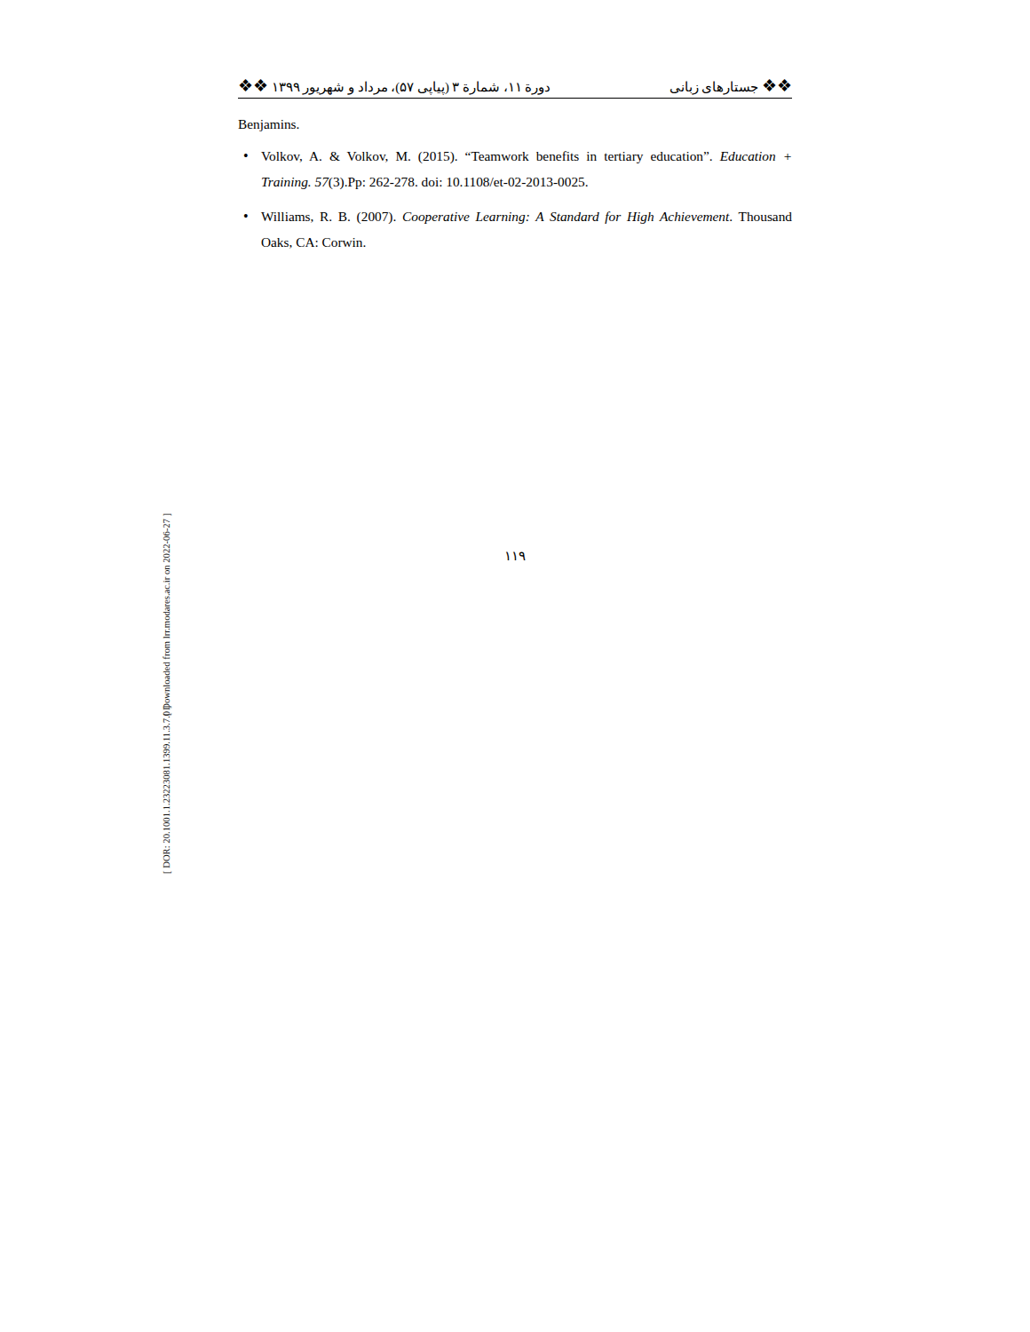[ Downloaded from lrr.modares.ac.ir on 2022-06-27 ]
[ DOR: 20.1001.1.23223081.1399.11.3.7.0 ]
❖❖ جستارهای زبانی
دورة ۱۱، شمارة ۳ (پیاپی ۵۷)، مرداد و شهریور ۱۳۹۹ ❖❖
Benjamins.
Volkov, A. & Volkov, M. (2015). “Teamwork benefits in tertiary education”. Education + Training. 57(3).Pp: 262-278. doi: 10.1108/et-02-2013-0025.
Williams, R. B. (2007). Cooperative Learning: A Standard for High Achievement. Thousand Oaks, CA: Corwin.
۱۱۹